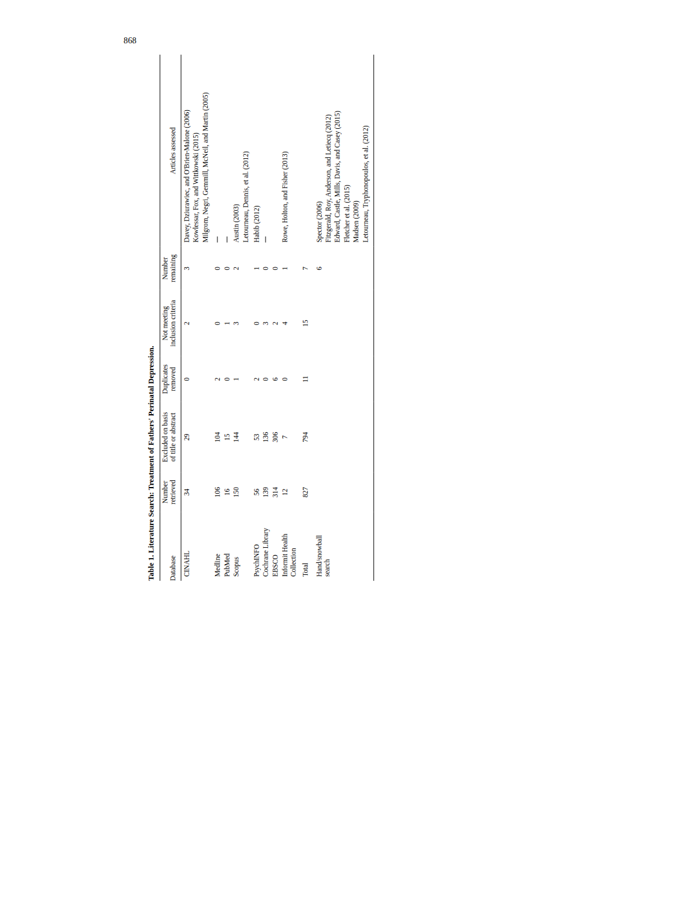868
Table 1. Literature Search: Treatment of Fathers' Perinatal Depression.
| Database | Number retrieved | Excluded on basis of title or abstract | Duplicates removed | Not meeting inclusion criteria | Number remaining | Articles assessed |
| --- | --- | --- | --- | --- | --- | --- |
| CINAHL | 34 | 29 | 0 | 2 | 3 | Davey, Dziurawiec, and O'Brien-Malone (2006) Kowlessar, Fox, and Wittkowski (2015) Milgrom, Negri, Gemmill, McNeil, and Martin (2005) |
| Medline | 106 | 104 | 2 | 0 | 0 | |
| PubMed | 16 | 15 | 0 | 1 | 0 | |
| Scopus | 150 | 144 | 1 | 3 | 2 | Austin (2003) Letourneau, Dennis, et al. (2012) |
| PsychINFO | 56 | 53 | 2 | 0 | 1 | Habib (2012) |
| Cochrane Library | 139 | 136 | 0 | 3 | 0 | |
| EBSCO | 314 | 306 | 6 | 2 | 0 | |
| Informit Health Collection | 12 | 7 | 0 | 4 | 1 | Rowe, Holton, and Fisher (2013) |
| Total | 827 | 794 | 11 | 15 | 7 | |
| Hand/snowball search | | | | | 6 | Spector (2006) Fitzgerald, Roy, Anderson, and Letiecq (2012) Edward, Castle, Mills, Davis, and Casey (2015) Fletcher et al. (2015) Madsen (2009) Letourneau, Tryphonopoulos, et al. (2012) |